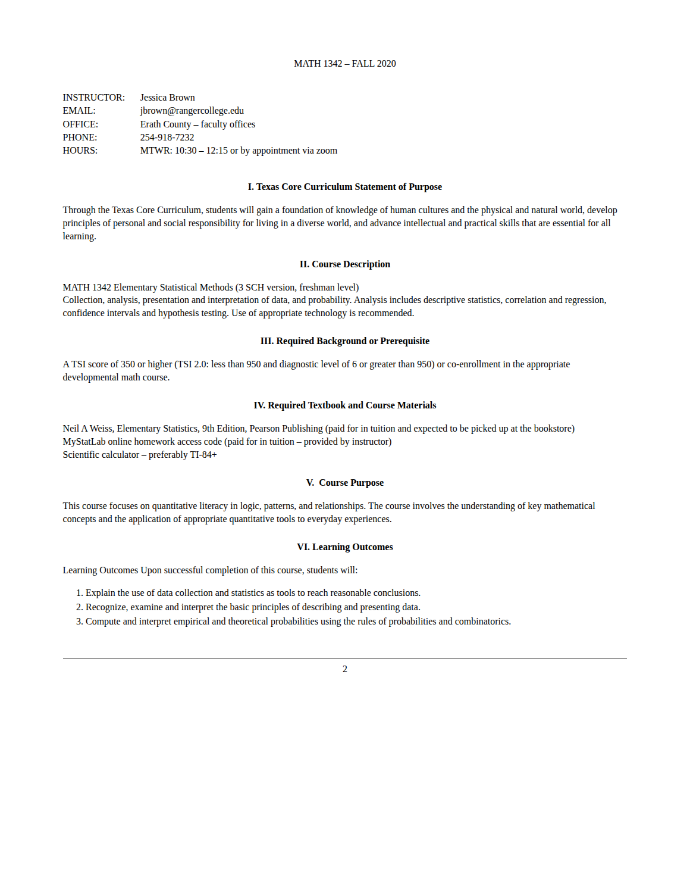MATH 1342 – FALL 2020
| INSTRUCTOR: | Jessica Brown |
| EMAIL: | jbrown@rangercollege.edu |
| OFFICE: | Erath County – faculty offices |
| PHONE: | 254-918-7232 |
| HOURS: | MTWR: 10:30 – 12:15 or by appointment via zoom |
I. Texas Core Curriculum Statement of Purpose
Through the Texas Core Curriculum, students will gain a foundation of knowledge of human cultures and the physical and natural world, develop principles of personal and social responsibility for living in a diverse world, and advance intellectual and practical skills that are essential for all learning.
II. Course Description
MATH 1342 Elementary Statistical Methods (3 SCH version, freshman level)
Collection, analysis, presentation and interpretation of data, and probability. Analysis includes descriptive statistics, correlation and regression, confidence intervals and hypothesis testing. Use of appropriate technology is recommended.
III. Required Background or Prerequisite
A TSI score of 350 or higher (TSI 2.0: less than 950 and diagnostic level of 6 or greater than 950) or co-enrollment in the appropriate developmental math course.
IV. Required Textbook and Course Materials
Neil A Weiss, Elementary Statistics, 9th Edition, Pearson Publishing (paid for in tuition and expected to be picked up at the bookstore)
MyStatLab online homework access code (paid for in tuition – provided by instructor)
Scientific calculator – preferably TI-84+
V. Course Purpose
This course focuses on quantitative literacy in logic, patterns, and relationships. The course involves the understanding of key mathematical concepts and the application of appropriate quantitative tools to everyday experiences.
VI. Learning Outcomes
Learning Outcomes Upon successful completion of this course, students will:
Explain the use of data collection and statistics as tools to reach reasonable conclusions.
Recognize, examine and interpret the basic principles of describing and presenting data.
Compute and interpret empirical and theoretical probabilities using the rules of probabilities and combinatorics.
2